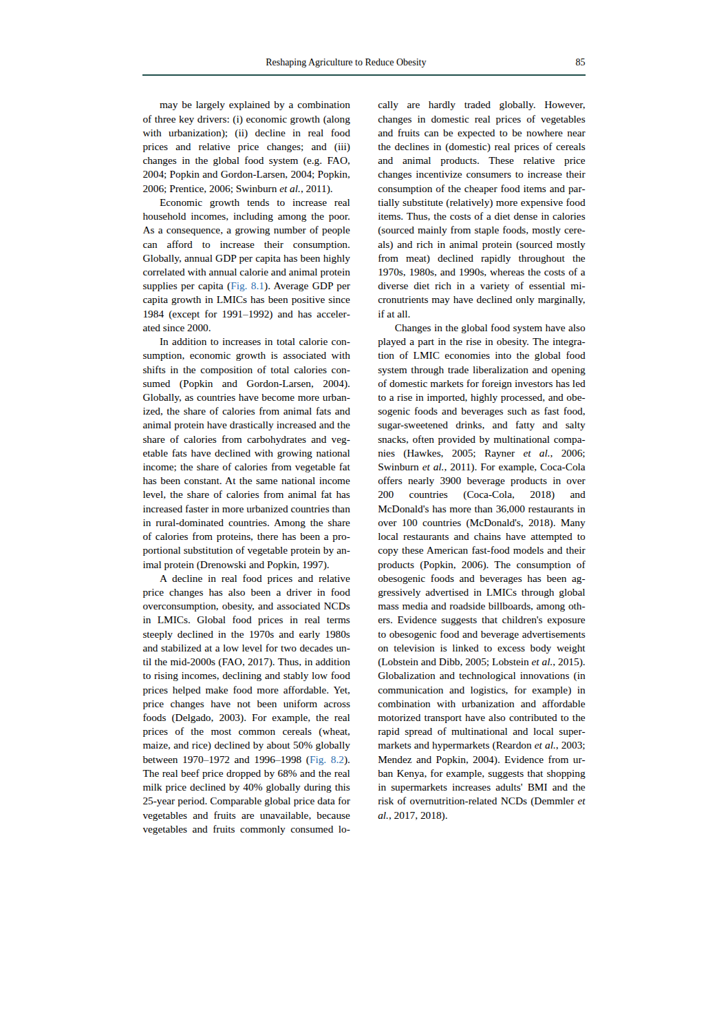Reshaping Agriculture to Reduce Obesity 85
may be largely explained by a combination of three key drivers: (i) economic growth (along with urbanization); (ii) decline in real food prices and relative price changes; and (iii) changes in the global food system (e.g. FAO, 2004; Popkin and Gordon-Larsen, 2004; Popkin, 2006; Prentice, 2006; Swinburn et al., 2011).
Economic growth tends to increase real household incomes, including among the poor. As a consequence, a growing number of people can afford to increase their consumption. Globally, annual GDP per capita has been highly correlated with annual calorie and animal protein supplies per capita (Fig. 8.1). Average GDP per capita growth in LMICs has been positive since 1984 (except for 1991–1992) and has accelerated since 2000.
In addition to increases in total calorie consumption, economic growth is associated with shifts in the composition of total calories consumed (Popkin and Gordon-Larsen, 2004). Globally, as countries have become more urbanized, the share of calories from animal fats and animal protein have drastically increased and the share of calories from carbohydrates and vegetable fats have declined with growing national income; the share of calories from vegetable fat has been constant. At the same national income level, the share of calories from animal fat has increased faster in more urbanized countries than in rural-dominated countries. Among the share of calories from proteins, there has been a proportional substitution of vegetable protein by animal protein (Drenowski and Popkin, 1997).
A decline in real food prices and relative price changes has also been a driver in food overconsumption, obesity, and associated NCDs in LMICs. Global food prices in real terms steeply declined in the 1970s and early 1980s and stabilized at a low level for two decades until the mid-2000s (FAO, 2017). Thus, in addition to rising incomes, declining and stably low food prices helped make food more affordable. Yet, price changes have not been uniform across foods (Delgado, 2003). For example, the real prices of the most common cereals (wheat, maize, and rice) declined by about 50% globally between 1970–1972 and 1996–1998 (Fig. 8.2). The real beef price dropped by 68% and the real milk price declined by 40% globally during this 25-year period. Comparable global price data for vegetables and fruits are unavailable, because vegetables and fruits commonly consumed locally are hardly traded globally. However, changes in domestic real prices of vegetables and fruits can be expected to be nowhere near the declines in (domestic) real prices of cereals and animal products. These relative price changes incentivize consumers to increase their consumption of the cheaper food items and partially substitute (relatively) more expensive food items. Thus, the costs of a diet dense in calories (sourced mainly from staple foods, mostly cereals) and rich in animal protein (sourced mostly from meat) declined rapidly throughout the 1970s, 1980s, and 1990s, whereas the costs of a diverse diet rich in a variety of essential micronutrients may have declined only marginally, if at all.
Changes in the global food system have also played a part in the rise in obesity. The integration of LMIC economies into the global food system through trade liberalization and opening of domestic markets for foreign investors has led to a rise in imported, highly processed, and obesogenic foods and beverages such as fast food, sugar-sweetened drinks, and fatty and salty snacks, often provided by multinational companies (Hawkes, 2005; Rayner et al., 2006; Swinburn et al., 2011). For example, Coca-Cola offers nearly 3900 beverage products in over 200 countries (Coca-Cola, 2018) and McDonald's has more than 36,000 restaurants in over 100 countries (McDonald's, 2018). Many local restaurants and chains have attempted to copy these American fast-food models and their products (Popkin, 2006). The consumption of obesogenic foods and beverages has been aggressively advertised in LMICs through global mass media and roadside billboards, among others. Evidence suggests that children's exposure to obesogenic food and beverage advertisements on television is linked to excess body weight (Lobstein and Dibb, 2005; Lobstein et al., 2015). Globalization and technological innovations (in communication and logistics, for example) in combination with urbanization and affordable motorized transport have also contributed to the rapid spread of multinational and local supermarkets and hypermarkets (Reardon et al., 2003; Mendez and Popkin, 2004). Evidence from urban Kenya, for example, suggests that shopping in supermarkets increases adults' BMI and the risk of overnutrition-related NCDs (Demmler et al., 2017, 2018).